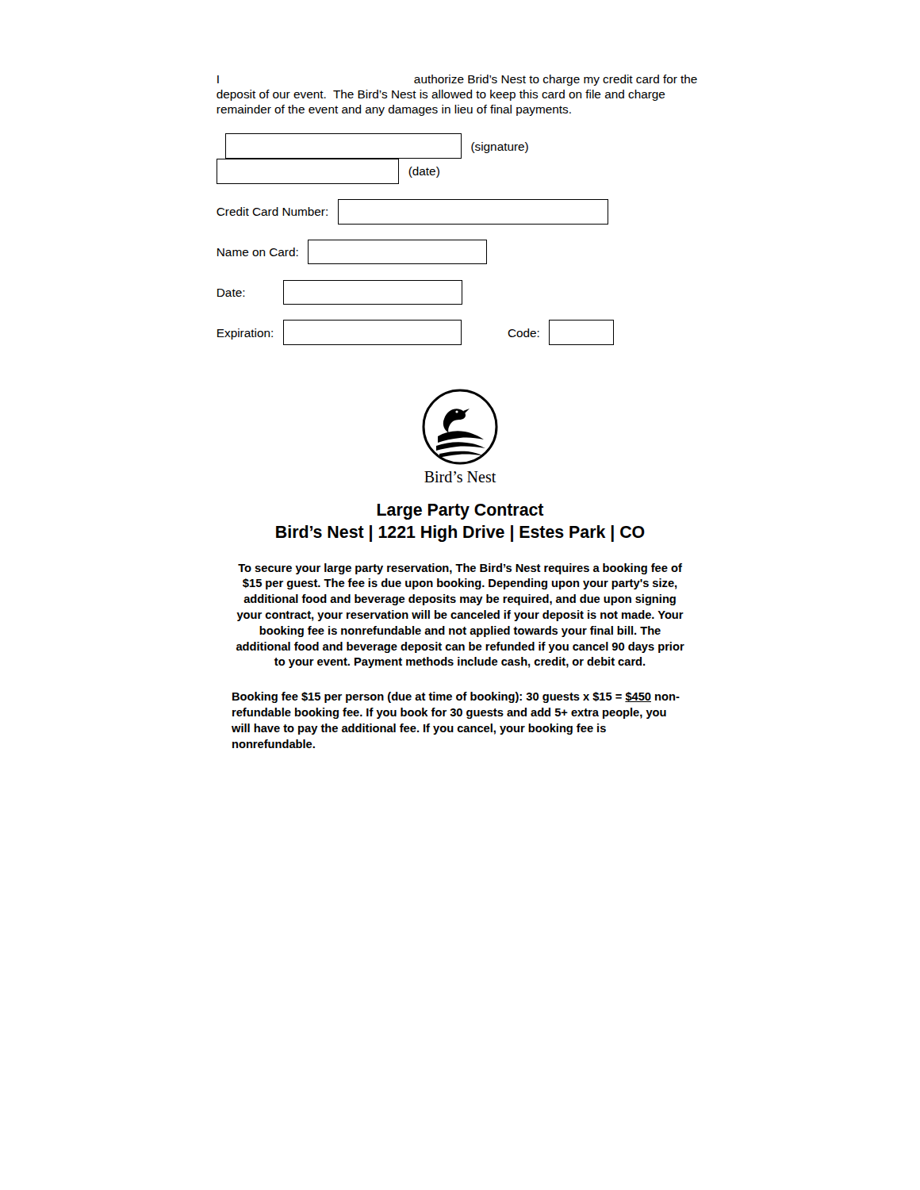I authorize Brid’s Nest to charge my credit card for the deposit of our event. The Bird’s Nest is allowed to keep this card on file and charge remainder of the event and any damages in lieu of final payments.
(signature) (date)
Credit Card Number:
Name on Card:
Date:
Expiration: Code:
Bird’s Nest
Large Party Contract
Bird’s Nest | 1221 High Drive | Estes Park | CO
To secure your large party reservation, The Bird’s Nest requires a booking fee of $15 per guest. The fee is due upon booking. Depending upon your party's size, additional food and beverage deposits may be required, and due upon signing your contract, your reservation will be canceled if your deposit is not made. Your booking fee is nonrefundable and not applied towards your final bill. The additional food and beverage deposit can be refunded if you cancel 90 days prior to your event. Payment methods include cash, credit, or debit card.
Booking fee $15 per person (due at time of booking): 30 guests x $15 = $450 non-refundable booking fee. If you book for 30 guests and add 5+ extra people, you will have to pay the additional fee. If you cancel, your booking fee is nonrefundable.